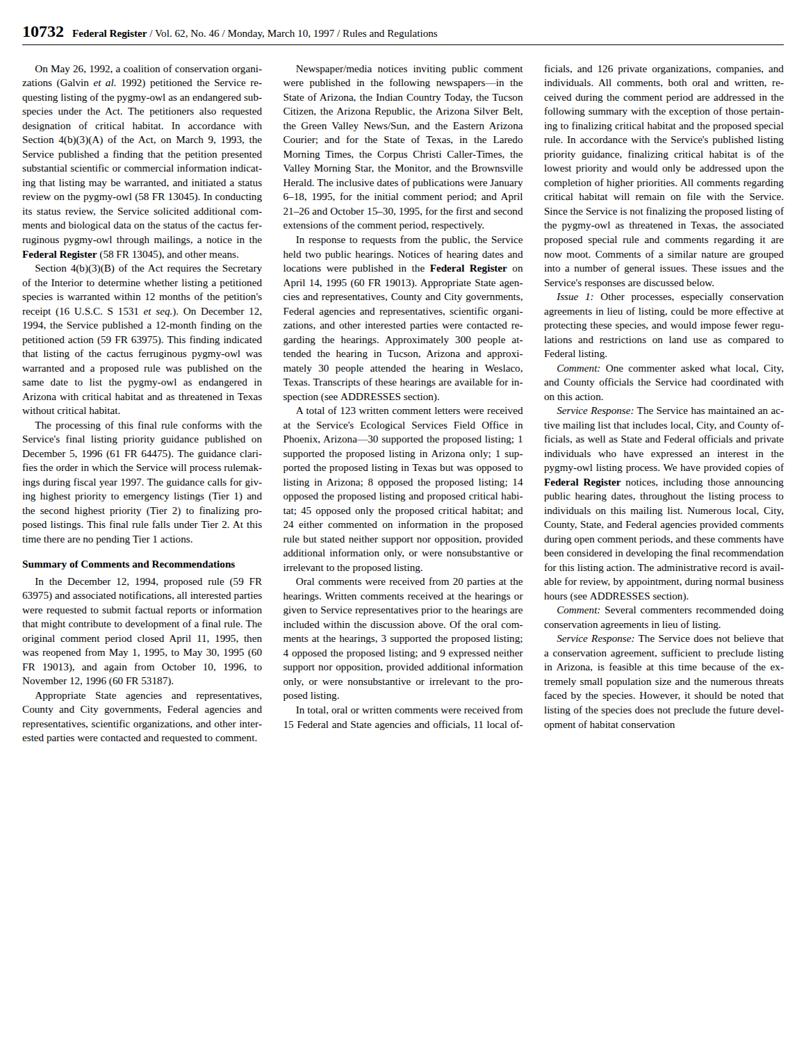10732 Federal Register / Vol. 62, No. 46 / Monday, March 10, 1997 / Rules and Regulations
On May 26, 1992, a coalition of conservation organizations (Galvin et al. 1992) petitioned the Service requesting listing of the pygmy-owl as an endangered subspecies under the Act. The petitioners also requested designation of critical habitat. In accordance with Section 4(b)(3)(A) of the Act, on March 9, 1993, the Service published a finding that the petition presented substantial scientific or commercial information indicating that listing may be warranted, and initiated a status review on the pygmy-owl (58 FR 13045). In conducting its status review, the Service solicited additional comments and biological data on the status of the cactus ferruginous pygmy-owl through mailings, a notice in the Federal Register (58 FR 13045), and other means.
Section 4(b)(3)(B) of the Act requires the Secretary of the Interior to determine whether listing a petitioned species is warranted within 12 months of the petition's receipt (16 U.S.C. S 1531 et seq.). On December 12, 1994, the Service published a 12-month finding on the petitioned action (59 FR 63975). This finding indicated that listing of the cactus ferruginous pygmy-owl was warranted and a proposed rule was published on the same date to list the pygmy-owl as endangered in Arizona with critical habitat and as threatened in Texas without critical habitat.
The processing of this final rule conforms with the Service's final listing priority guidance published on December 5, 1996 (61 FR 64475). The guidance clarifies the order in which the Service will process rulemakings during fiscal year 1997. The guidance calls for giving highest priority to emergency listings (Tier 1) and the second highest priority (Tier 2) to finalizing proposed listings. This final rule falls under Tier 2. At this time there are no pending Tier 1 actions.
Summary of Comments and Recommendations
In the December 12, 1994, proposed rule (59 FR 63975) and associated notifications, all interested parties were requested to submit factual reports or information that might contribute to development of a final rule. The original comment period closed April 11, 1995, then was reopened from May 1, 1995, to May 30, 1995 (60 FR 19013), and again from October 10, 1996, to November 12, 1996 (60 FR 53187).
Appropriate State agencies and representatives, County and City governments, Federal agencies and representatives, scientific organizations, and other interested parties were contacted and requested to comment.
Newspaper/media notices inviting public comment were published in the following newspapers—in the State of Arizona, the Indian Country Today, the Tucson Citizen, the Arizona Republic, the Arizona Silver Belt, the Green Valley News/Sun, and the Eastern Arizona Courier; and for the State of Texas, in the Laredo Morning Times, the Corpus Christi Caller-Times, the Valley Morning Star, the Monitor, and the Brownsville Herald. The inclusive dates of publications were January 6–18, 1995, for the initial comment period; and April 21–26 and October 15–30, 1995, for the first and second extensions of the comment period, respectively.
In response to requests from the public, the Service held two public hearings. Notices of hearing dates and locations were published in the Federal Register on April 14, 1995 (60 FR 19013). Appropriate State agencies and representatives, County and City governments, Federal agencies and representatives, scientific organizations, and other interested parties were contacted regarding the hearings. Approximately 300 people attended the hearing in Tucson, Arizona and approximately 30 people attended the hearing in Weslaco, Texas. Transcripts of these hearings are available for inspection (see ADDRESSES section).
A total of 123 written comment letters were received at the Service's Ecological Services Field Office in Phoenix, Arizona—30 supported the proposed listing; 1 supported the proposed listing in Arizona only; 1 supported the proposed listing in Texas but was opposed to listing in Arizona; 8 opposed the proposed listing; 14 opposed the proposed listing and proposed critical habitat; 45 opposed only the proposed critical habitat; and 24 either commented on information in the proposed rule but stated neither support nor opposition, provided additional information only, or were nonsubstantive or irrelevant to the proposed listing.
Oral comments were received from 20 parties at the hearings. Written comments received at the hearings or given to Service representatives prior to the hearings are included within the discussion above. Of the oral comments at the hearings, 3 supported the proposed listing; 4 opposed the proposed listing; and 9 expressed neither support nor opposition, provided additional information only, or were nonsubstantive or irrelevant to the proposed listing.
In total, oral or written comments were received from 15 Federal and State agencies and officials, 11 local officials, and 126 private organizations, companies, and individuals. All comments, both oral and written, received during the comment period are addressed in the following summary with the exception of those pertaining to finalizing critical habitat and the proposed special rule. In accordance with the Service's published listing priority guidance, finalizing critical habitat is of the lowest priority and would only be addressed upon the completion of higher priorities. All comments regarding critical habitat will remain on file with the Service. Since the Service is not finalizing the proposed listing of the pygmy-owl as threatened in Texas, the associated proposed special rule and comments regarding it are now moot. Comments of a similar nature are grouped into a number of general issues. These issues and the Service's responses are discussed below.
Issue 1: Other processes, especially conservation agreements in lieu of listing, could be more effective at protecting these species, and would impose fewer regulations and restrictions on land use as compared to Federal listing.
Comment: One commenter asked what local, City, and County officials the Service had coordinated with on this action.
Service Response: The Service has maintained an active mailing list that includes local, City, and County officials, as well as State and Federal officials and private individuals who have expressed an interest in the pygmy-owl listing process. We have provided copies of Federal Register notices, including those announcing public hearing dates, throughout the listing process to individuals on this mailing list. Numerous local, City, County, State, and Federal agencies provided comments during open comment periods, and these comments have been considered in developing the final recommendation for this listing action. The administrative record is available for review, by appointment, during normal business hours (see ADDRESSES section).
Comment: Several commenters recommended doing conservation agreements in lieu of listing.
Service Response: The Service does not believe that a conservation agreement, sufficient to preclude listing in Arizona, is feasible at this time because of the extremely small population size and the numerous threats faced by the species. However, it should be noted that listing of the species does not preclude the future development of habitat conservation